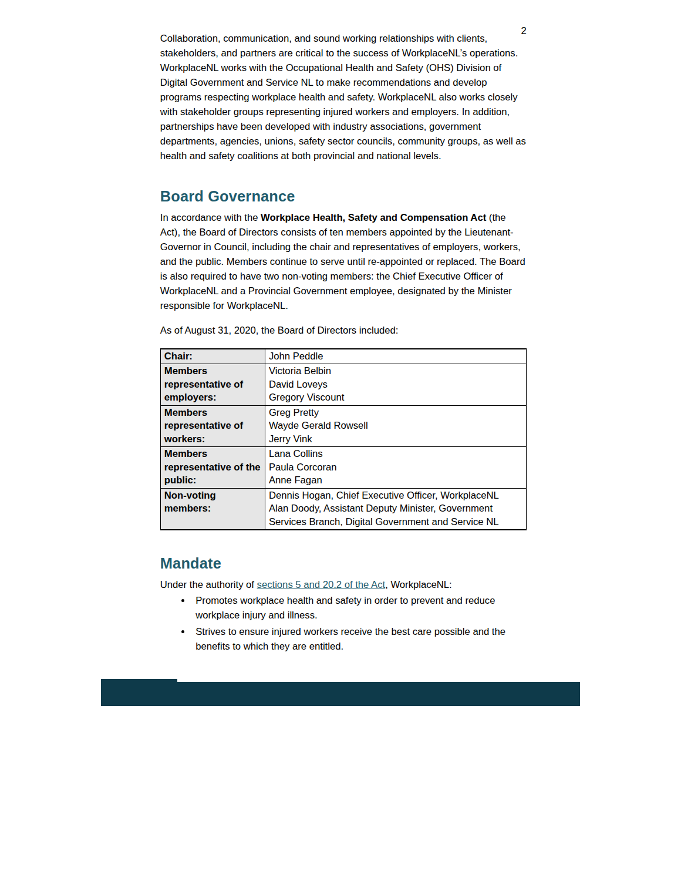2
Collaboration, communication, and sound working relationships with clients, stakeholders, and partners are critical to the success of WorkplaceNL’s operations. WorkplaceNL works with the Occupational Health and Safety (OHS) Division of Digital Government and Service NL to make recommendations and develop programs respecting workplace health and safety. WorkplaceNL also works closely with stakeholder groups representing injured workers and employers. In addition, partnerships have been developed with industry associations, government departments, agencies, unions, safety sector councils, community groups, as well as health and safety coalitions at both provincial and national levels.
Board Governance
In accordance with the Workplace Health, Safety and Compensation Act (the Act), the Board of Directors consists of ten members appointed by the Lieutenant-Governor in Council, including the chair and representatives of employers, workers, and the public. Members continue to serve until re-appointed or replaced. The Board is also required to have two non-voting members: the Chief Executive Officer of WorkplaceNL and a Provincial Government employee, designated by the Minister responsible for WorkplaceNL.
As of August 31, 2020, the Board of Directors included:
| Chair: | John Peddle |
| Members representative of employers: | Victoria Belbin David Loveys Gregory Viscount |
| Members representative of workers: | Greg Pretty Wayde Gerald Rowsell Jerry Vink |
| Members representative of the public: | Lana Collins Paula Corcoran Anne Fagan |
| Non-voting members: | Dennis Hogan, Chief Executive Officer, WorkplaceNL Alan Doody, Assistant Deputy Minister, Government Services Branch, Digital Government and Service NL |
Mandate
Under the authority of sections 5 and 20.2 of the Act, WorkplaceNL:
Promotes workplace health and safety in order to prevent and reduce workplace injury and illness.
Strives to ensure injured workers receive the best care possible and the benefits to which they are entitled.